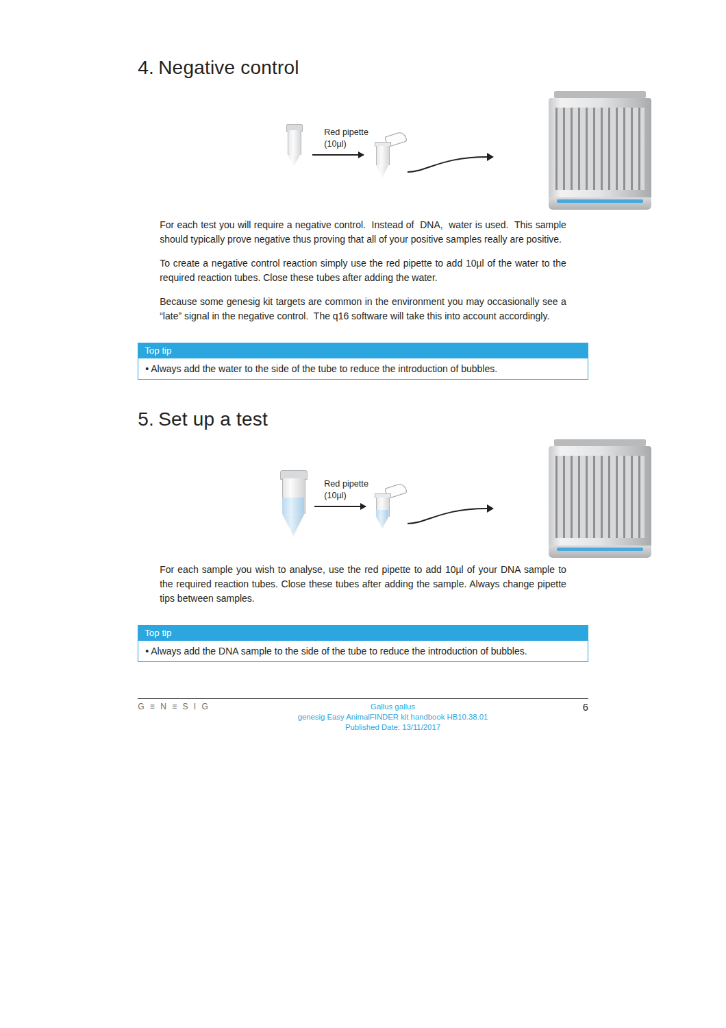4. Negative control
Red pipette
(10µl)
For each test you will require a negative control. Instead of DNA, water is used. This sample should typically prove negative thus proving that all of your positive samples really are positive.
To create a negative control reaction simply use the red pipette to add 10µl of the water to the required reaction tubes. Close these tubes after adding the water.
Because some genesig kit targets are common in the environment you may occasionally see a “late” signal in the negative control. The q16 software will take this into account accordingly.
Top tip
• Always add the water to the side of the tube to reduce the introduction of bubbles.
5. Set up a test
Red pipette
(10µl)
For each sample you wish to analyse, use the red pipette to add 10µl of your DNA sample to the required reaction tubes. Close these tubes after adding the sample. Always change pipette tips between samples.
Top tip
• Always add the DNA sample to the side of the tube to reduce the introduction of bubbles.
G ≡ N ≡ S I G
Gallus gallus
genesig Easy AnimalFINDER kit handbook HB10.38.01
Published Date: 13/11/2017
6